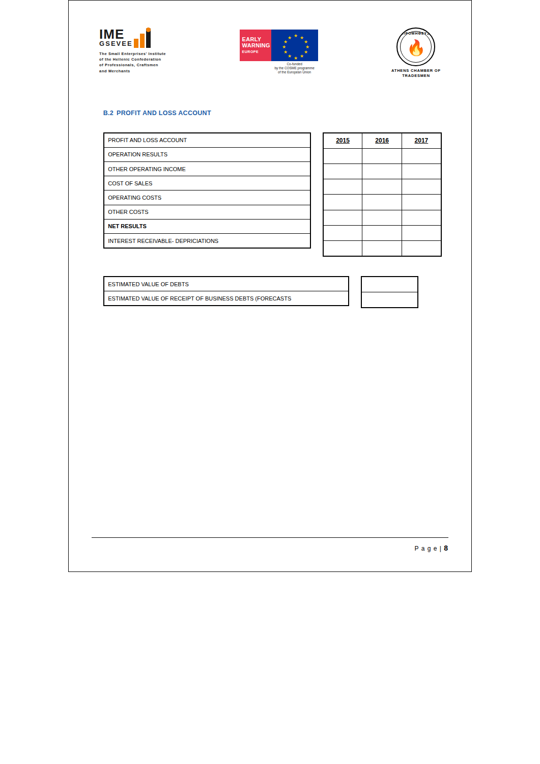IMEGSEVEE
The Small Enterprises' Institute
of the Hellenic Confederation
of Professionals, Craftsmen
and Merchants
EARLY
WARNING EUROPE
★ ★ ★ ★ ★ ★ ★ ★ ★ ★ ★ ★
Co-funded
by the COSME programme
of the European Union
ΠΡΟΜΗΘΕΥΣ
🔥
ATHENS CHAMBER OF
TRADESMEN
B.2 PROFIT AND LOSS ACCOUNT
| PROFIT AND LOSS ACCOUNT |
| OPERATION RESULTS |
| OTHER OPERATING INCOME |
| COST OF SALES |
| OPERATING COSTS |
| OTHER COSTS |
| NET RESULTS |
| INTEREST RECEIVABLE- DEPRICIATIONS |
| 2015 | 2016 | 2017 |
| --- | --- | --- |
| ESTIMATED VALUE OF DEBTS |
| ESTIMATED VALUE OF RECEIPT OF BUSINESS DEBTS (FORECASTS |
P a g e | 8